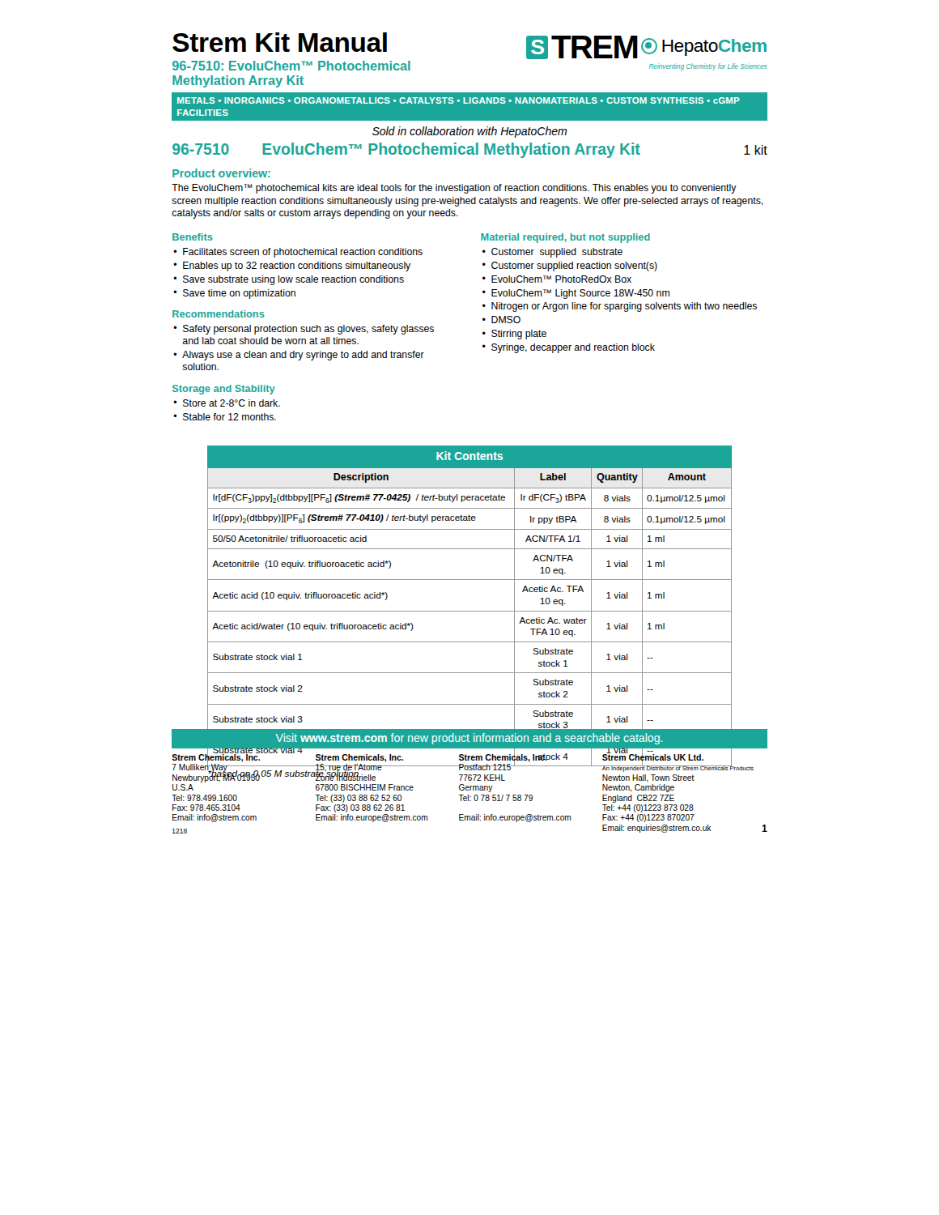Strem Kit Manual
96-7510: EvoluChem™ Photochemical
Methylation Array Kit
STREM
HepatoChem
Reinventing Chemistry for Life Sciences
METALS • INORGANICS • ORGANOMETALLICS • CATALYSTS • LIGANDS • NANOMATERIALS • CUSTOM SYNTHESIS • cGMP FACILITIES
Sold in collaboration with HepatoChem
96-7510 EvoluChem™ Photochemical Methylation Array Kit 1 kit
Product overview:
The EvoluChem™ photochemical kits are ideal tools for the investigation of reaction conditions. This enables you to conveniently screen multiple reaction conditions simultaneously using pre-weighed catalysts and reagents. We offer pre-selected arrays of reagents, catalysts and/or salts or custom arrays depending on your needs.
Benefits
Facilitates screen of photochemical reaction conditions
Enables up to 32 reaction conditions simultaneously
Save substrate using low scale reaction conditions
Save time on optimization
Recommendations
Safety personal protection such as gloves, safety glasses and lab coat should be worn at all times.
Always use a clean and dry syringe to add and transfer solution.
Storage and Stability
Store at 2-8°C in dark.
Stable for 12 months.
Material required, but not supplied
Customer supplied substrate
Customer supplied reaction solvent(s)
EvoluChem™ PhotoRedOx Box
EvoluChem™ Light Source 18W-450 nm
Nitrogen or Argon line for sparging solvents with two needles
DMSO
Stirring plate
Syringe, decapper and reaction block
| Kit Contents |
| --- |
| Description | Label | Quantity | Amount |
| Ir[dF(CF 3 )ppy] 2 (dtbbpy][PF 6 ] (Strem# 77-0425) / tert -butyl peracetate | Ir dF(CF 3 ) tBPA | 8 vials | 0.1µmol/12.5 µmol |
| Ir[(ppy) 2 (dtbbpy)][PF 6 ] (Strem# 77-0410) / tert -butyl peracetate | Ir ppy tBPA | 8 vials | 0.1µmol/12.5 µmol |
| 50/50 Acetonitrile/ trifluoroacetic acid | ACN/TFA 1/1 | 1 vial | 1 ml |
| Acetonitrile (10 equiv. trifluoroacetic acid*) | ACN/TFA 10 eq. | 1 vial | 1 ml |
| Acetic acid (10 equiv. trifluoroacetic acid*) | Acetic Ac. TFA 10 eq. | 1 vial | 1 ml |
| Acetic acid/water (10 equiv. trifluoroacetic acid*) | Acetic Ac. water TFA 10 eq. | 1 vial | 1 ml |
| Substrate stock vial 1 | Substrate stock 1 | 1 vial | -- |
| Substrate stock vial 2 | Substrate stock 2 | 1 vial | -- |
| Substrate stock vial 3 | Substrate stock 3 | 1 vial | -- |
| Substrate stock vial 4 | Substrate stock 4 | 1 vial | -- |
*based on 0.05 M substrate solution
Visit www.strem.com for new product information and a searchable catalog.
Strem Chemicals, Inc.
7 Mulliken Way
Newburyport, MA 01950
U.S.A
Tel: 978.499.1600
Fax: 978.465.3104
Email: info@strem.com
1218
Strem Chemicals, Inc.
15, rue de l’Atome
Zone Industrielle
67800 BISCHHEIM France
Tel: (33) 03 88 62 52 60
Fax: (33) 03 88 62 26 81
Email: info.europe@strem.com
Strem Chemicals, Inc.
Postfach 1215
77672 KEHL
Germany
Tel: 0 78 51/ 7 58 79
Email: info.europe@strem.com
Strem Chemicals UK Ltd.
An Independent Distributor of Strem Chemicals Products
Newton Hall, Town Street
Newton, Cambridge
England CB22 7ZE
Tel: +44 (0)1223 873 028
Fax: +44 (0)1223 870207
Email: enquiries@strem.co.uk
1